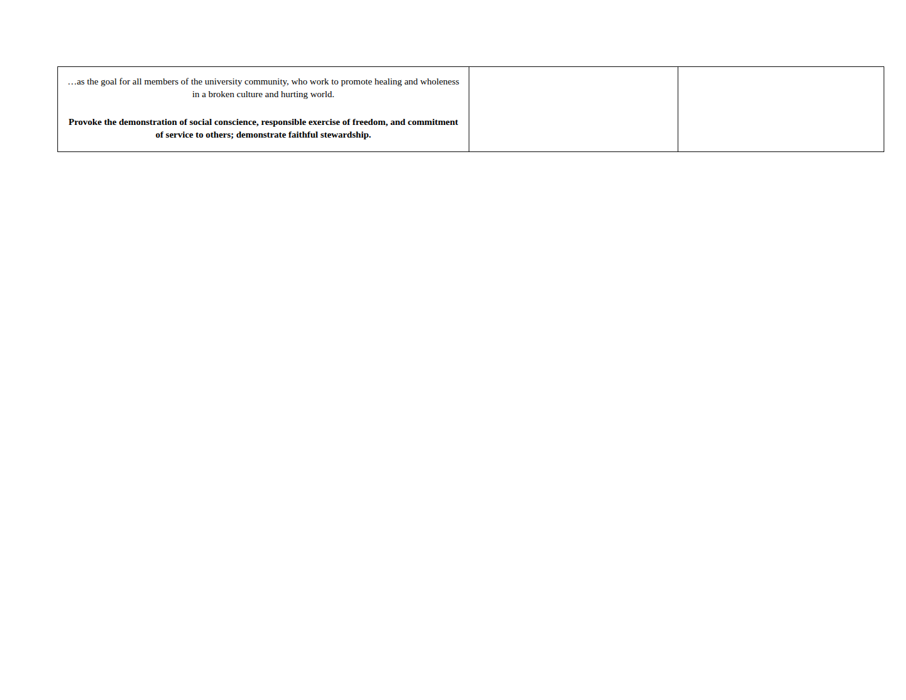| …as the goal for all members of the university community, who work to promote healing and wholeness in a broken culture and hurting world. Provoke the demonstration of social conscience, responsible exercise of freedom, and commitment of service to others; demonstrate faithful stewardship. | | |